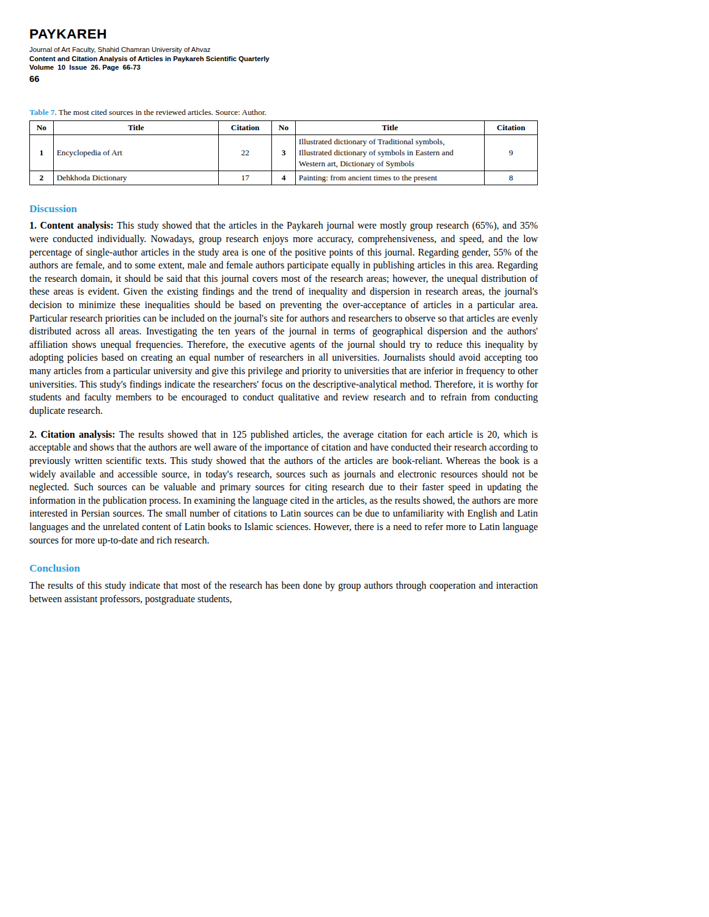PAYKAREH
Journal of Art Faculty, Shahid Chamran University of Ahvaz
Content and Citation Analysis of Articles in Paykareh Scientific Quarterly
Volume 10 Issue 26. Page 66-73
66
Table 7. The most cited sources in the reviewed articles. Source: Author.
| No | Title | Citation | No | Title | Citation |
| --- | --- | --- | --- | --- | --- |
| 1 | Encyclopedia of Art | 22 | 3 | Illustrated dictionary of Traditional symbols, Illustrated dictionary of symbols in Eastern and Western art, Dictionary of Symbols | 9 |
| 2 | Dehkhoda Dictionary | 17 | 4 | Painting: from ancient times to the present | 8 |
Discussion
1. Content analysis: This study showed that the articles in the Paykareh journal were mostly group research (65%), and 35% were conducted individually. Nowadays, group research enjoys more accuracy, comprehensiveness, and speed, and the low percentage of single-author articles in the study area is one of the positive points of this journal. Regarding gender, 55% of the authors are female, and to some extent, male and female authors participate equally in publishing articles in this area. Regarding the research domain, it should be said that this journal covers most of the research areas; however, the unequal distribution of these areas is evident. Given the existing findings and the trend of inequality and dispersion in research areas, the journal's decision to minimize these inequalities should be based on preventing the over-acceptance of articles in a particular area. Particular research priorities can be included on the journal's site for authors and researchers to observe so that articles are evenly distributed across all areas. Investigating the ten years of the journal in terms of geographical dispersion and the authors' affiliation shows unequal frequencies. Therefore, the executive agents of the journal should try to reduce this inequality by adopting policies based on creating an equal number of researchers in all universities. Journalists should avoid accepting too many articles from a particular university and give this privilege and priority to universities that are inferior in frequency to other universities. This study's findings indicate the researchers' focus on the descriptive-analytical method. Therefore, it is worthy for students and faculty members to be encouraged to conduct qualitative and review research and to refrain from conducting duplicate research.
2. Citation analysis: The results showed that in 125 published articles, the average citation for each article is 20, which is acceptable and shows that the authors are well aware of the importance of citation and have conducted their research according to previously written scientific texts. This study showed that the authors of the articles are book-reliant. Whereas the book is a widely available and accessible source, in today's research, sources such as journals and electronic resources should not be neglected. Such sources can be valuable and primary sources for citing research due to their faster speed in updating the information in the publication process. In examining the language cited in the articles, as the results showed, the authors are more interested in Persian sources. The small number of citations to Latin sources can be due to unfamiliarity with English and Latin languages and the unrelated content of Latin books to Islamic sciences. However, there is a need to refer more to Latin language sources for more up-to-date and rich research.
Conclusion
The results of this study indicate that most of the research has been done by group authors through cooperation and interaction between assistant professors, postgraduate students,